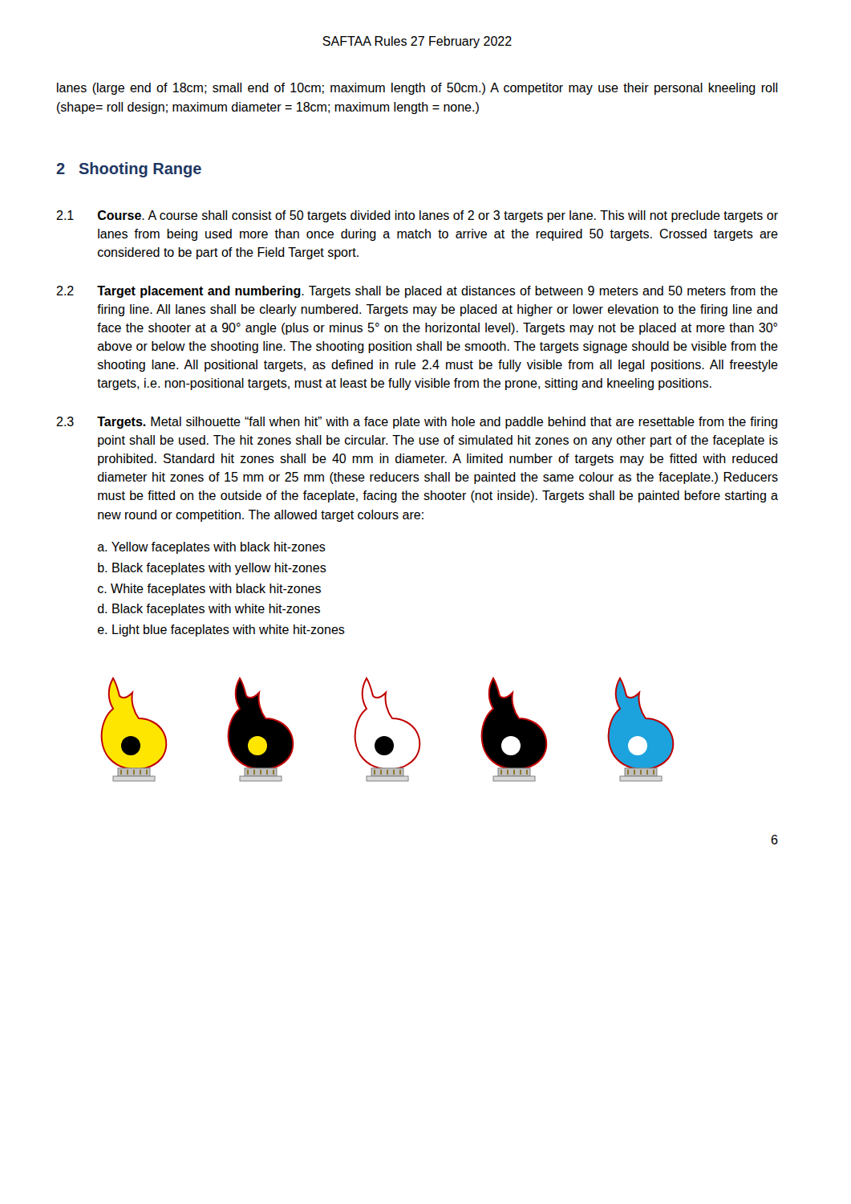SAFTAA Rules 27 February 2022
lanes (large end of 18cm; small end of 10cm; maximum length of 50cm.) A competitor may use their personal kneeling roll (shape= roll design; maximum diameter = 18cm; maximum length = none.)
2 Shooting Range
2.1
Course. A course shall consist of 50 targets divided into lanes of 2 or 3 targets per lane. This will not preclude targets or lanes from being used more than once during a match to arrive at the required 50 targets. Crossed targets are considered to be part of the Field Target sport.
2.2
Target placement and numbering. Targets shall be placed at distances of between 9 meters and 50 meters from the firing line. All lanes shall be clearly numbered. Targets may be placed at higher or lower elevation to the firing line and face the shooter at a 90° angle (plus or minus 5° on the horizontal level). Targets may not be placed at more than 30° above or below the shooting line. The shooting position shall be smooth. The targets signage should be visible from the shooting lane. All positional targets, as defined in rule 2.4 must be fully visible from all legal positions. All freestyle targets, i.e. non-positional targets, must at least be fully visible from the prone, sitting and kneeling positions.
2.3
Targets. Metal silhouette “fall when hit” with a face plate with hole and paddle behind that are resettable from the firing point shall be used. The hit zones shall be circular. The use of simulated hit zones on any other part of the faceplate is prohibited. Standard hit zones shall be 40 mm in diameter. A limited number of targets may be fitted with reduced diameter hit zones of 15 mm or 25 mm (these reducers shall be painted the same colour as the faceplate.) Reducers must be fitted on the outside of the faceplate, facing the shooter (not inside). Targets shall be painted before starting a new round or competition. The allowed target colours are:
a. Yellow faceplates with black hit-zones
b. Black faceplates with yellow hit-zones
c. White faceplates with black hit-zones
d. Black faceplates with white hit-zones
e. Light blue faceplates with white hit-zones
6